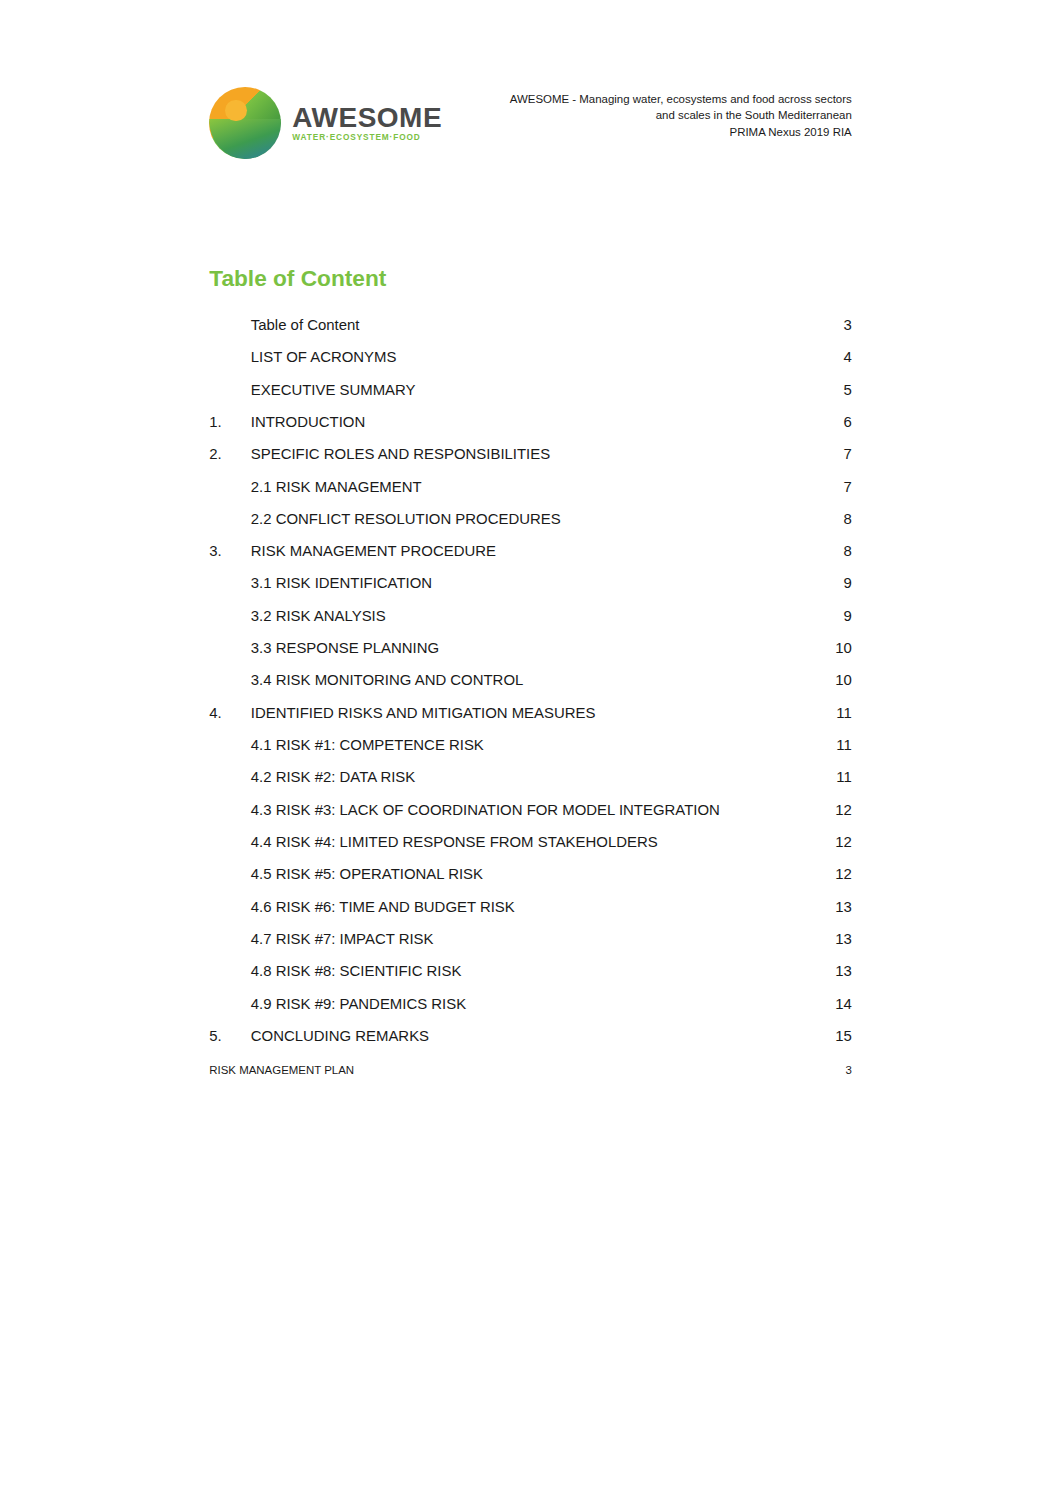AWESOME
WATER·ECOSYSTEM·FOOD
AWESOME - Managing water, ecosystems and food across sectors
and scales in the South Mediterranean
PRIMA Nexus 2019 RIA
Table of Content
Table of Content 3
LIST OF ACRONYMS 4
EXECUTIVE SUMMARY 5
1. INTRODUCTION 6
2. SPECIFIC ROLES AND RESPONSIBILITIES 7
2.1 RISK MANAGEMENT 7
2.2 CONFLICT RESOLUTION PROCEDURES 8
3. RISK MANAGEMENT PROCEDURE 8
3.1 RISK IDENTIFICATION 9
3.2 RISK ANALYSIS 9
3.3 RESPONSE PLANNING 10
3.4 RISK MONITORING AND CONTROL 10
4. IDENTIFIED RISKS AND MITIGATION MEASURES 11
4.1 RISK #1: COMPETENCE RISK 11
4.2 RISK #2: DATA RISK 11
4.3 RISK #3: LACK OF COORDINATION FOR MODEL INTEGRATION 12
4.4 RISK #4: LIMITED RESPONSE FROM STAKEHOLDERS 12
4.5 RISK #5: OPERATIONAL RISK 12
4.6 RISK #6: TIME AND BUDGET RISK 13
4.7 RISK #7: IMPACT RISK 13
4.8 RISK #8: SCIENTIFIC RISK 13
4.9 RISK #9: PANDEMICS RISK 14
5. CONCLUDING REMARKS 15
RISK MANAGEMENT PLAN 3